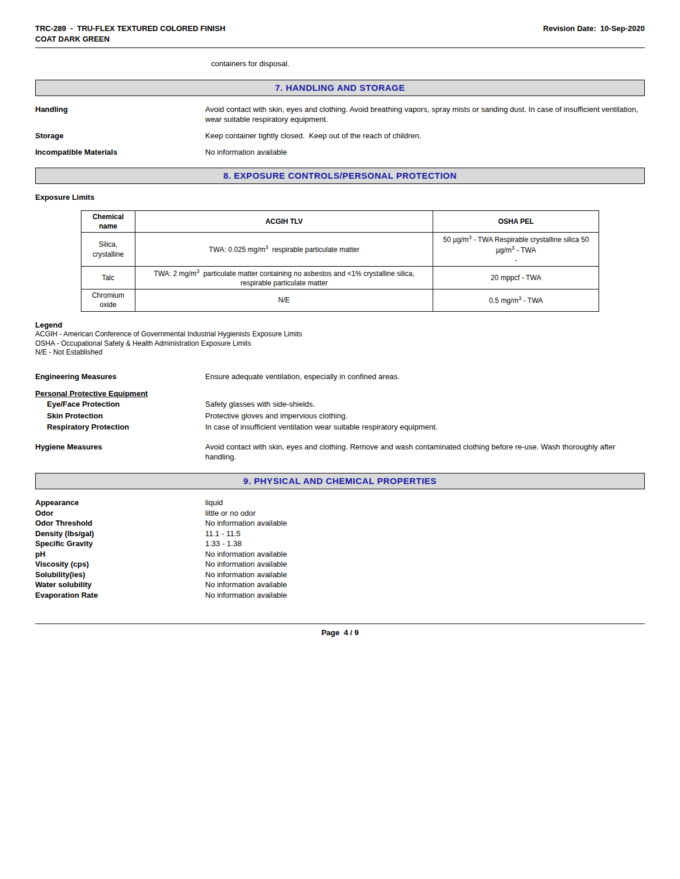TRC-289 - TRU-FLEX TEXTURED COLORED FINISH
COAT DARK GREEN
Revision Date: 10-Sep-2020
containers for disposal.
7. HANDLING AND STORAGE
Handling
Avoid contact with skin, eyes and clothing. Avoid breathing vapors, spray mists or sanding dust. In case of insufficient ventilation, wear suitable respiratory equipment.
Storage
Keep container tightly closed. Keep out of the reach of children.
Incompatible Materials
No information available
8. EXPOSURE CONTROLS/PERSONAL PROTECTION
Exposure Limits
| Chemical name | ACGIH TLV | OSHA PEL |
| --- | --- | --- |
| Silica, crystalline | TWA: 0.025 mg/m 3 respirable particulate matter | 50 µg/m 3 - TWA Respirable crystalline silica 50 µg/m 3 - TWA - |
| Talc | TWA: 2 mg/m 3 particulate matter containing no asbestos and <1% crystalline silica, respirable particulate matter | 20 mppcf - TWA |
| Chromium oxide | N/E | 0.5 mg/m 3 - TWA |
Legend
ACGIH - American Conference of Governmental Industrial Hygienists Exposure Limits
OSHA - Occupational Safety & Health Administration Exposure Limits
N/E - Not Established
Engineering Measures
Ensure adequate ventilation, especially in confined areas.
Personal Protective Equipment
Eye/Face Protection
Safety glasses with side-shields.
Skin Protection
Protective gloves and impervious clothing.
Respiratory Protection
In case of insufficient ventilation wear suitable respiratory equipment.
Hygiene Measures
Avoid contact with skin, eyes and clothing. Remove and wash contaminated clothing before re-use. Wash thoroughly after handling.
9. PHYSICAL AND CHEMICAL PROPERTIES
Appearance
liquid
Odor
little or no odor
Odor Threshold
No information available
Density (lbs/gal)
11.1 - 11.5
Specific Gravity
1.33 - 1.38
pH
No information available
Viscosity (cps)
No information available
Solubility(ies)
No information available
Water solubility
No information available
Evaporation Rate
No information available
Page 4 / 9